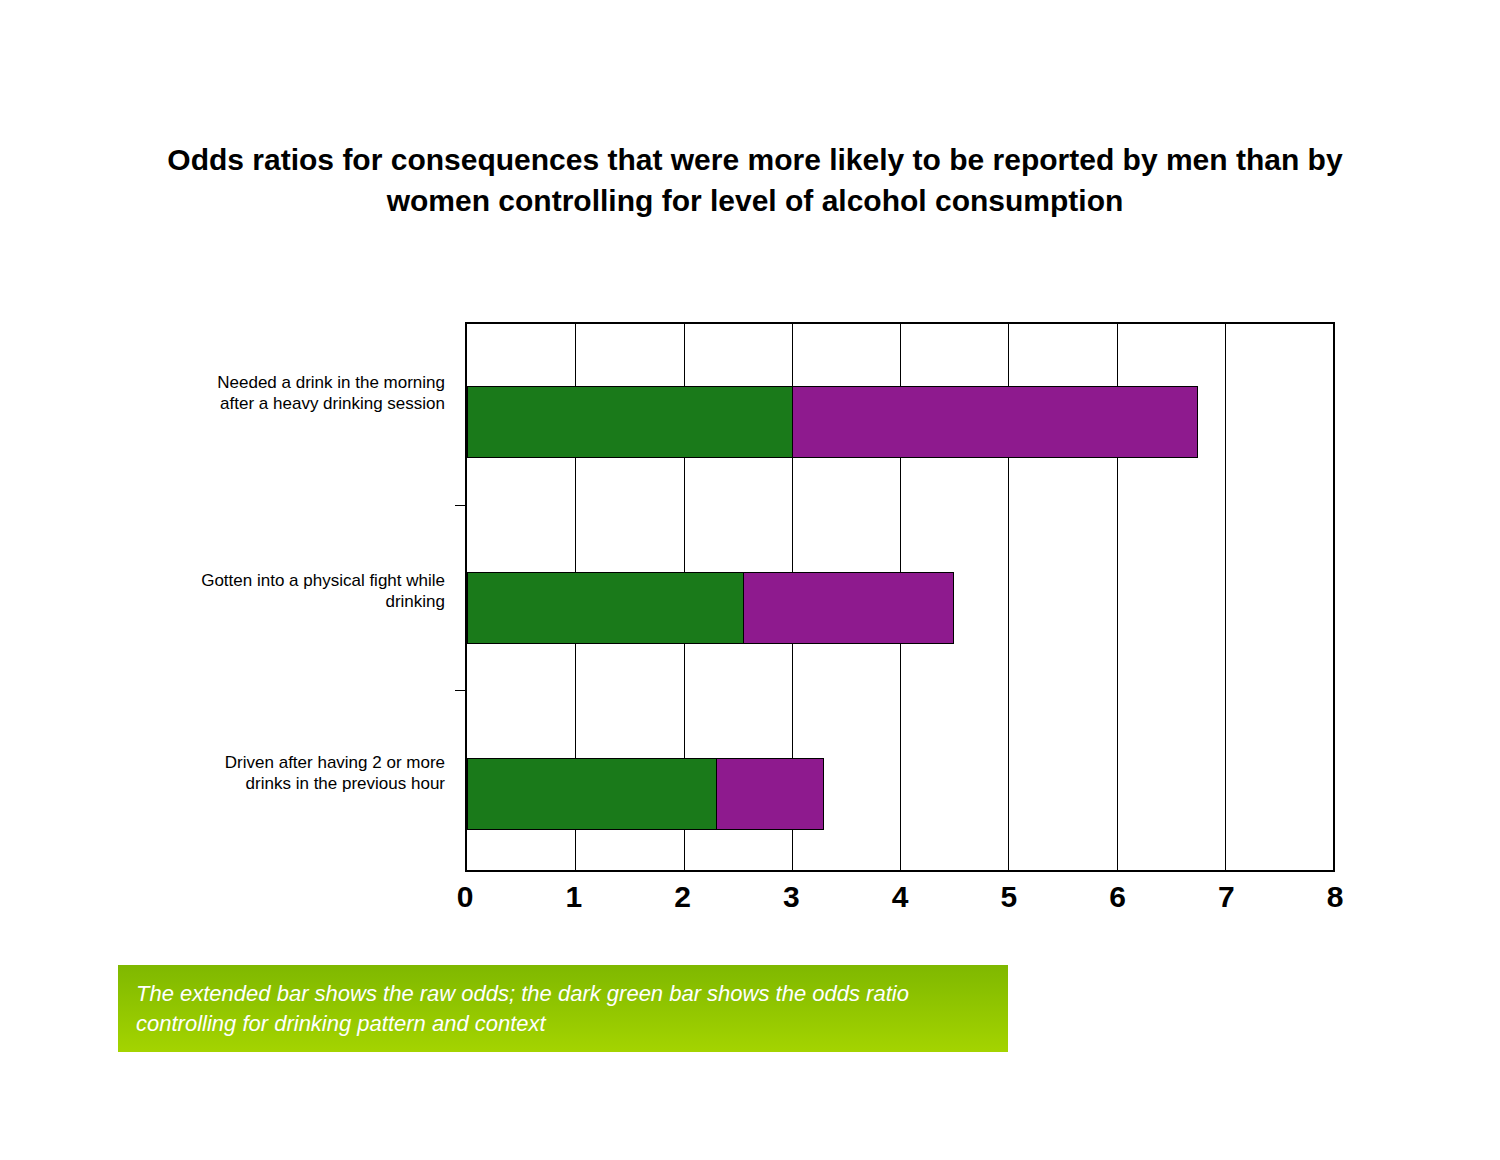Odds ratios for consequences that were more likely to be reported by men than by women controlling for level of alcohol consumption
Needed a drink in the morning after a heavy drinking session
Gotten into a physical fight while drinking
Driven after having 2 or more drinks in the previous hour
0 1 2 3 4 5 6 7 8
The extended bar shows the raw odds; the dark green bar shows the odds ratio controlling for drinking pattern and context